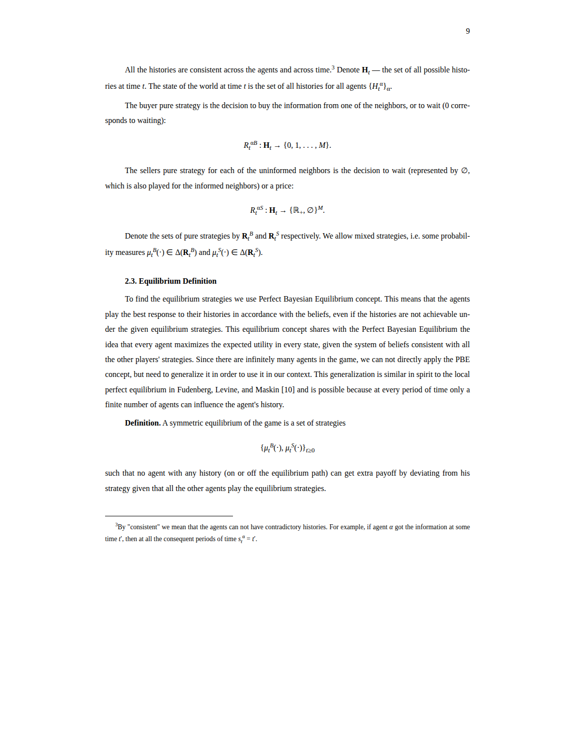9
All the histories are consistent across the agents and across time.3 Denote Ht — the set of all possible histories at time t. The state of the world at time t is the set of all histories for all agents {Htα}α.
The buyer pure strategy is the decision to buy the information from one of the neighbors, or to wait (0 corresponds to waiting):
RtαB : Ht → {0, 1, . . . , M}.
The sellers pure strategy for each of the uninformed neighbors is the decision to wait (represented by ∅, which is also played for the informed neighbors) or a price:
RtαS : Ht → {ℝ+, ∅}M.
Denote the sets of pure strategies by RtB and RtS respectively. We allow mixed strategies, i.e. some probability measures μtB(·) ∈ Δ(RtB) and μtS(·) ∈ Δ(RtS).
2.3. Equilibrium Definition
To find the equilibrium strategies we use Perfect Bayesian Equilibrium concept. This means that the agents play the best response to their histories in accordance with the beliefs, even if the histories are not achievable under the given equilibrium strategies. This equilibrium concept shares with the Perfect Bayesian Equilibrium the idea that every agent maximizes the expected utility in every state, given the system of beliefs consistent with all the other players' strategies. Since there are infinitely many agents in the game, we can not directly apply the PBE concept, but need to generalize it in order to use it in our context. This generalization is similar in spirit to the local perfect equilibrium in Fudenberg, Levine, and Maskin [10] and is possible because at every period of time only a finite number of agents can influence the agent's history.
Definition. A symmetric equilibrium of the game is a set of strategies
{μtB(·), μtS(·)}t≥0
such that no agent with any history (on or off the equilibrium path) can get extra payoff by deviating from his strategy given that all the other agents play the equilibrium strategies.
3By "consistent" we mean that the agents can not have contradictory histories. For example, if agent α got the information at some time t′, then at all the consequent periods of time stα = t′.